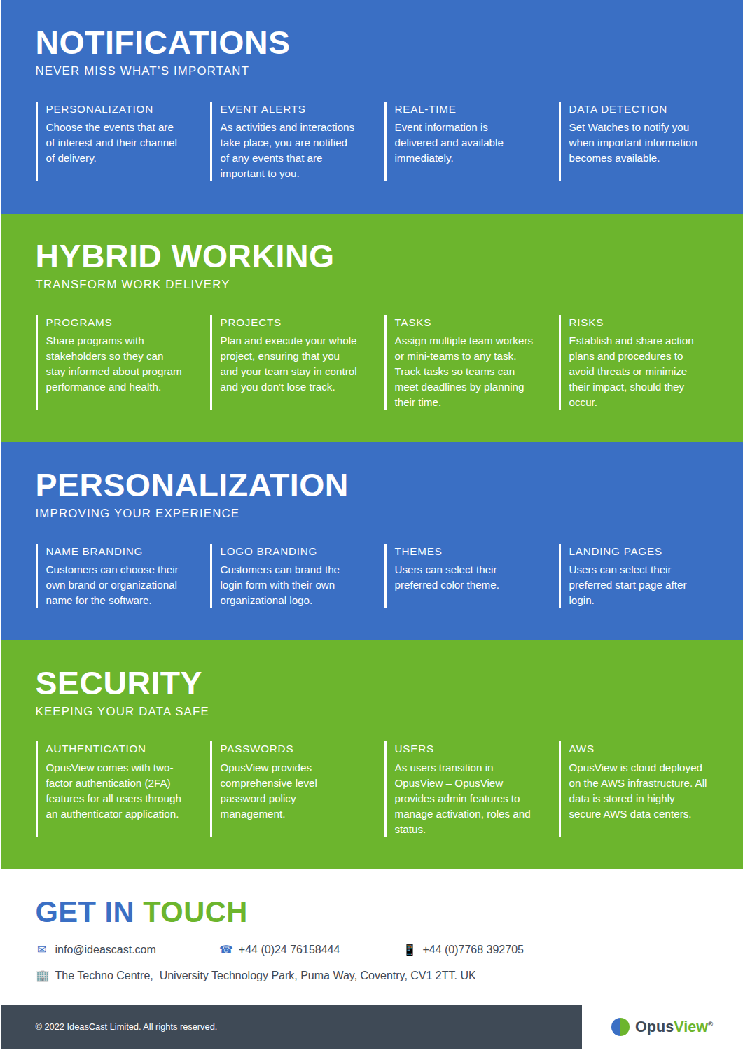Notifications
Never miss what’s important
Personalization
Choose the events that are of interest and their channel of delivery.
Event Alerts
As activities and interactions take place, you are notified of any events that are important to you.
Real-Time
Event information is delivered and available immediately.
Data Detection
Set Watches to notify you when important information becomes available.
Hybrid Working
Transform work delivery
Programs
Share programs with stakeholders so they can stay informed about program performance and health.
Projects
Plan and execute your whole project, ensuring that you and your team stay in control and you don't lose track.
Tasks
Assign multiple team workers or mini-teams to any task. Track tasks so teams can meet deadlines by planning their time.
Risks
Establish and share action plans and procedures to avoid threats or minimize their impact, should they occur.
Personalization
Improving your experience
Name Branding
Customers can choose their own brand or organizational name for the software.
Logo Branding
Customers can brand the login form with their own organizational logo.
Themes
Users can select their preferred color theme.
Landing Pages
Users can select their preferred start page after login.
Security
Keeping your data safe
Authentication
OpusView comes with two-factor authentication (2FA) features for all users through an authenticator application.
Passwords
OpusView provides comprehensive level password policy management.
Users
As users transition in OpusView – OpusView provides admin features to manage activation, roles and status.
AWS
OpusView is cloud deployed on the AWS infrastructure. All data is stored in highly secure AWS data centers.
Get in Touch
✉info@ideascast.com
☎+44 (0)24 76158444
📱+44 (0)7768 392705
🏢 The Techno Centre, University Technology Park, Puma Way, Coventry, CV1 2TT. UK
© 2022 IdeasCast Limited. All rights reserved.
Opus View®